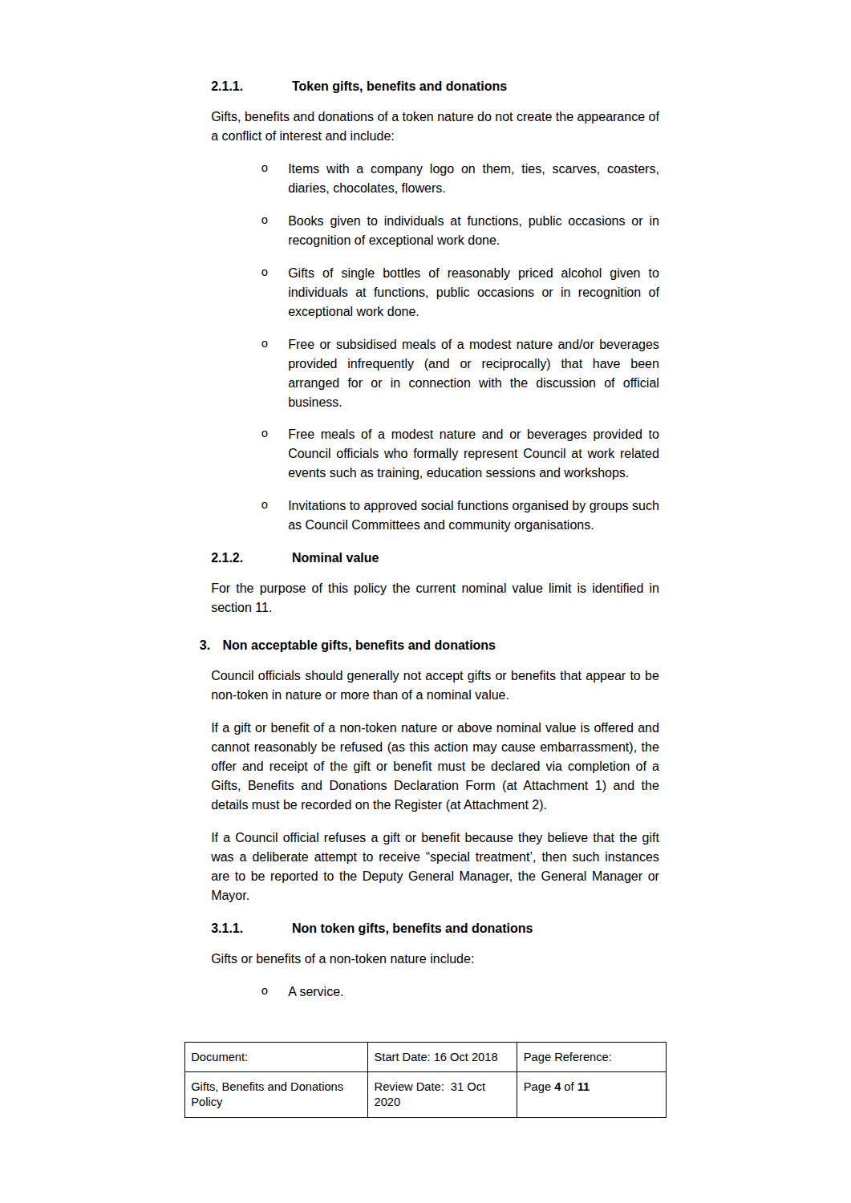2.1.1. Token gifts, benefits and donations
Gifts, benefits and donations of a token nature do not create the appearance of a conflict of interest and include:
Items with a company logo on them, ties, scarves, coasters, diaries, chocolates, flowers.
Books given to individuals at functions, public occasions or in recognition of exceptional work done.
Gifts of single bottles of reasonably priced alcohol given to individuals at functions, public occasions or in recognition of exceptional work done.
Free or subsidised meals of a modest nature and/or beverages provided infrequently (and or reciprocally) that have been arranged for or in connection with the discussion of official business.
Free meals of a modest nature and or beverages provided to Council officials who formally represent Council at work related events such as training, education sessions and workshops.
Invitations to approved social functions organised by groups such as Council Committees and community organisations.
2.1.2. Nominal value
For the purpose of this policy the current nominal value limit is identified in section 11.
3. Non acceptable gifts, benefits and donations
Council officials should generally not accept gifts or benefits that appear to be non-token in nature or more than of a nominal value.
If a gift or benefit of a non-token nature or above nominal value is offered and cannot reasonably be refused (as this action may cause embarrassment), the offer and receipt of the gift or benefit must be declared via completion of a Gifts, Benefits and Donations Declaration Form (at Attachment 1) and the details must be recorded on the Register (at Attachment 2).
If a Council official refuses a gift or benefit because they believe that the gift was a deliberate attempt to receive “special treatment’, then such instances are to be reported to the Deputy General Manager, the General Manager or Mayor.
3.1.1. Non token gifts, benefits and donations
Gifts or benefits of a non-token nature include:
A service.
| Document: | Start Date: 16 Oct 2018 | Page Reference: |
| Gifts, Benefits and Donations Policy | Review Date: 31 Oct 2020 | Page 4 of 11 |